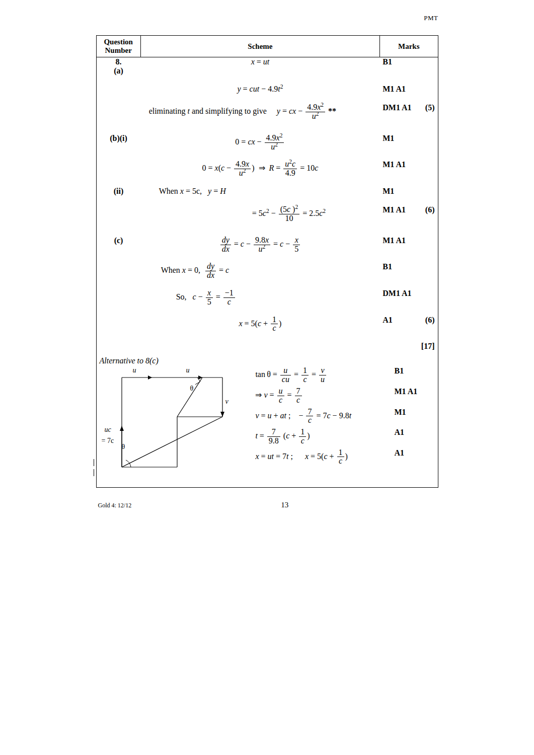PMT
| Question Number | Scheme | Marks |
| --- | --- | --- |
| 8. (a) x = ut B1 y = cut − 4.9 t 2 M1 A1 eliminating t and simplifying to give y = cx − 4.9 x 2 u 2 ** DM1 A1 (5) (b)(i) 0 = cx − 4.9 x 2 u 2 M1 0 = x ( c − 4.9 x u 2 ) ⇒ R = u 2 c 4.9 = 10 c M1 A1 (ii) When x = 5c, y = H M1 = 5 c 2 − (5 c ) 2 10 = 2.5 c 2 M1 A1 (6) (c) dy dx = c − 9.8 x u 2 = c − x 5 M1 A1 When x = 0, dy dx = c B1 So, c − x 5 = −1 c DM1 A1 x = 5( c + 1 c ) A1 (6) [17] Alternative to 8(c) u u θ v uc = 7c θ tan θ = u cu = 1 c = v u B1 ⇒ v = u c = 7 c M1 A1 v = u + at ; − 7 c = 7 c − 9.8 t M1 t = 7 9.8 ( c + 1 c ) A1 x = ut = 7 t ; x = 5( c + 1 c ) A1 |
Gold 4: 12/12
13